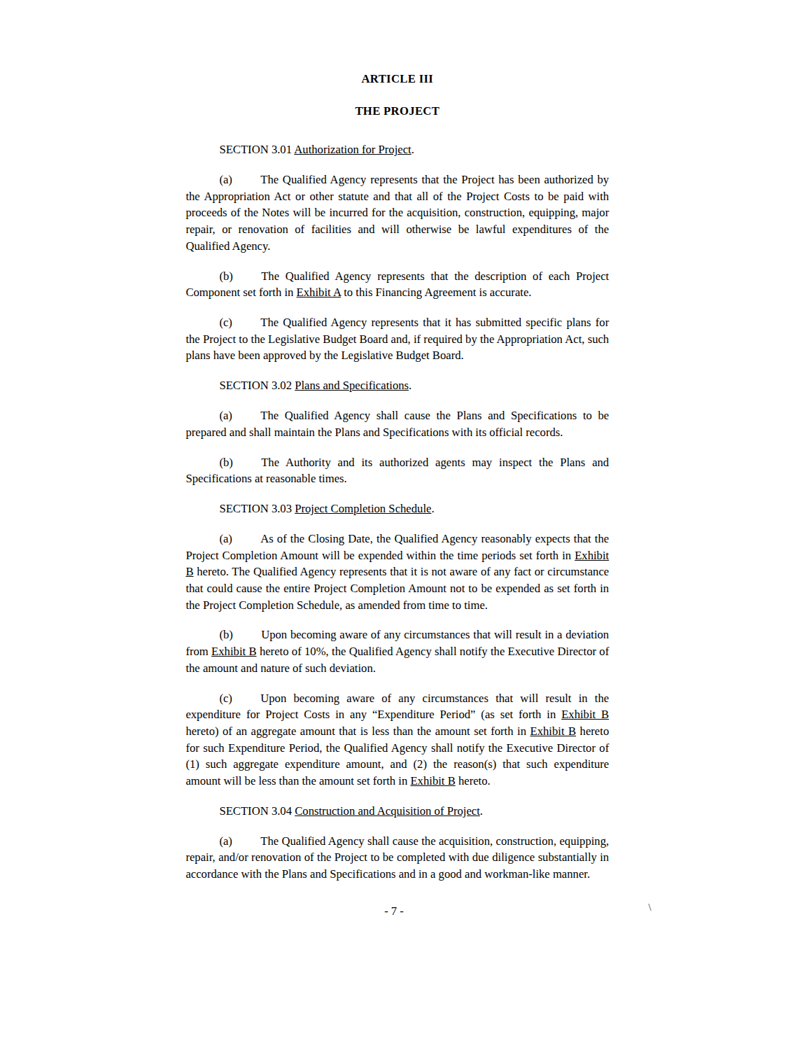ARTICLE III
THE PROJECT
SECTION 3.01 Authorization for Project.
(a) The Qualified Agency represents that the Project has been authorized by the Appropriation Act or other statute and that all of the Project Costs to be paid with proceeds of the Notes will be incurred for the acquisition, construction, equipping, major repair, or renovation of facilities and will otherwise be lawful expenditures of the Qualified Agency.
(b) The Qualified Agency represents that the description of each Project Component set forth in Exhibit A to this Financing Agreement is accurate.
(c) The Qualified Agency represents that it has submitted specific plans for the Project to the Legislative Budget Board and, if required by the Appropriation Act, such plans have been approved by the Legislative Budget Board.
SECTION 3.02 Plans and Specifications.
(a) The Qualified Agency shall cause the Plans and Specifications to be prepared and shall maintain the Plans and Specifications with its official records.
(b) The Authority and its authorized agents may inspect the Plans and Specifications at reasonable times.
SECTION 3.03 Project Completion Schedule.
(a) As of the Closing Date, the Qualified Agency reasonably expects that the Project Completion Amount will be expended within the time periods set forth in Exhibit B hereto. The Qualified Agency represents that it is not aware of any fact or circumstance that could cause the entire Project Completion Amount not to be expended as set forth in the Project Completion Schedule, as amended from time to time.
(b) Upon becoming aware of any circumstances that will result in a deviation from Exhibit B hereto of 10%, the Qualified Agency shall notify the Executive Director of the amount and nature of such deviation.
(c) Upon becoming aware of any circumstances that will result in the expenditure for Project Costs in any “Expenditure Period” (as set forth in Exhibit B hereto) of an aggregate amount that is less than the amount set forth in Exhibit B hereto for such Expenditure Period, the Qualified Agency shall notify the Executive Director of (1) such aggregate expenditure amount, and (2) the reason(s) that such expenditure amount will be less than the amount set forth in Exhibit B hereto.
SECTION 3.04 Construction and Acquisition of Project.
(a) The Qualified Agency shall cause the acquisition, construction, equipping, repair, and/or renovation of the Project to be completed with due diligence substantially in accordance with the Plans and Specifications and in a good and workman-like manner.
- 7 -
\